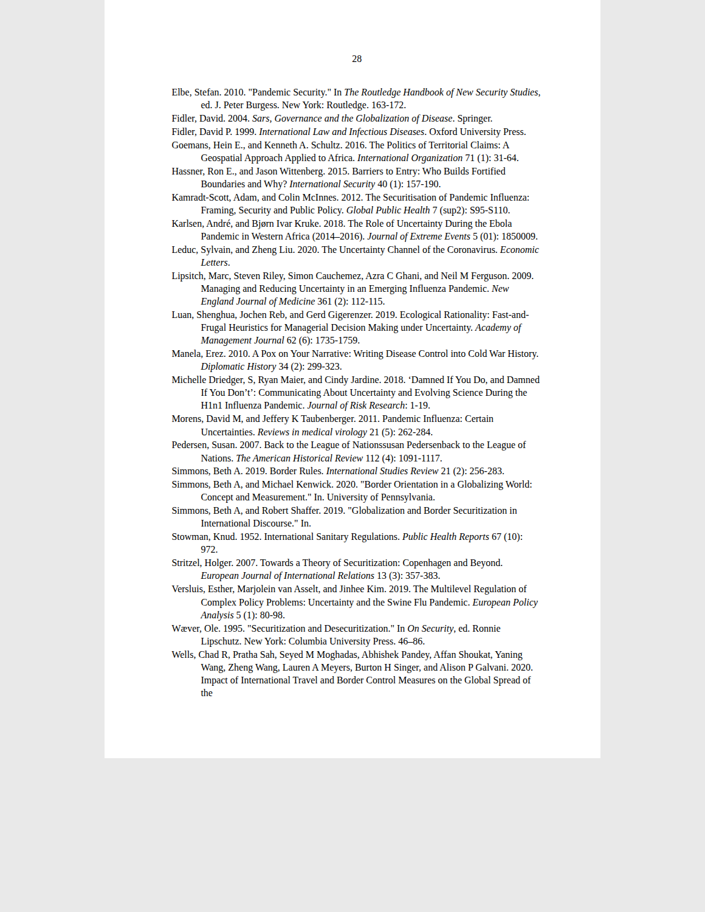28
Elbe, Stefan. 2010. "Pandemic Security." In The Routledge Handbook of New Security Studies, ed. J. Peter Burgess. New York: Routledge. 163-172.
Fidler, David. 2004. Sars, Governance and the Globalization of Disease. Springer.
Fidler, David P. 1999. International Law and Infectious Diseases. Oxford University Press.
Goemans, Hein E., and Kenneth A. Schultz. 2016. The Politics of Territorial Claims: A Geospatial Approach Applied to Africa. International Organization 71 (1): 31-64.
Hassner, Ron E., and Jason Wittenberg. 2015. Barriers to Entry: Who Builds Fortified Boundaries and Why? International Security 40 (1): 157-190.
Kamradt-Scott, Adam, and Colin McInnes. 2012. The Securitisation of Pandemic Influenza: Framing, Security and Public Policy. Global Public Health 7 (sup2): S95-S110.
Karlsen, André, and Bjørn Ivar Kruke. 2018. The Role of Uncertainty During the Ebola Pandemic in Western Africa (2014–2016). Journal of Extreme Events 5 (01): 1850009.
Leduc, Sylvain, and Zheng Liu. 2020. The Uncertainty Channel of the Coronavirus. Economic Letters.
Lipsitch, Marc, Steven Riley, Simon Cauchemez, Azra C Ghani, and Neil M Ferguson. 2009. Managing and Reducing Uncertainty in an Emerging Influenza Pandemic. New England Journal of Medicine 361 (2): 112-115.
Luan, Shenghua, Jochen Reb, and Gerd Gigerenzer. 2019. Ecological Rationality: Fast-and-Frugal Heuristics for Managerial Decision Making under Uncertainty. Academy of Management Journal 62 (6): 1735-1759.
Manela, Erez. 2010. A Pox on Your Narrative: Writing Disease Control into Cold War History. Diplomatic History 34 (2): 299-323.
Michelle Driedger, S, Ryan Maier, and Cindy Jardine. 2018. ‘Damned If You Do, and Damned If You Don’t’: Communicating About Uncertainty and Evolving Science During the H1n1 Influenza Pandemic. Journal of Risk Research: 1-19.
Morens, David M, and Jeffery K Taubenberger. 2011. Pandemic Influenza: Certain Uncertainties. Reviews in medical virology 21 (5): 262-284.
Pedersen, Susan. 2007. Back to the League of Nationssusan Pedersenback to the League of Nations. The American Historical Review 112 (4): 1091-1117.
Simmons, Beth A. 2019. Border Rules. International Studies Review 21 (2): 256-283.
Simmons, Beth A, and Michael Kenwick. 2020. "Border Orientation in a Globalizing World: Concept and Measurement." In. University of Pennsylvania.
Simmons, Beth A, and Robert Shaffer. 2019. "Globalization and Border Securitization in International Discourse." In.
Stowman, Knud. 1952. International Sanitary Regulations. Public Health Reports 67 (10): 972.
Stritzel, Holger. 2007. Towards a Theory of Securitization: Copenhagen and Beyond. European Journal of International Relations 13 (3): 357-383.
Versluis, Esther, Marjolein van Asselt, and Jinhee Kim. 2019. The Multilevel Regulation of Complex Policy Problems: Uncertainty and the Swine Flu Pandemic. European Policy Analysis 5 (1): 80-98.
Wæver, Ole. 1995. "Securitization and Desecuritization." In On Security, ed. Ronnie Lipschutz. New York: Columbia University Press. 46–86.
Wells, Chad R, Pratha Sah, Seyed M Moghadas, Abhishek Pandey, Affan Shoukat, Yaning Wang, Zheng Wang, Lauren A Meyers, Burton H Singer, and Alison P Galvani. 2020. Impact of International Travel and Border Control Measures on the Global Spread of the